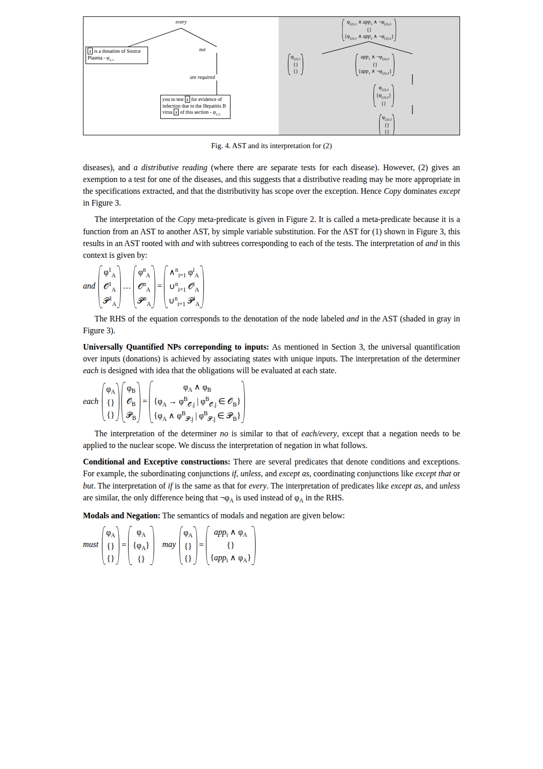every
x is a donation of Source Plasma - φ2.1
not
are required
you to test x for evidence of infection due to the Hepatitis B virus x of this section - φ2.2
φ(2).1 ∧ app1 ∧ ¬φ(2).2 {} {φ(2).1 ∧ app1 ∧ ¬φ(2).2}
φ(2).1 {} {}
app1 ∧ ¬φ(2).2 {} {app1 ∧ ¬φ(2).2}
φ(2).2 {φ(2).2} {}
φ(2).2 {} {}
Fig. 4. AST and its interpretation for (2)
diseases), and a distributive reading (where there are separate tests for each disease). However, (2) gives an exemption to a test for one of the diseases, and this suggests that a distributive reading may be more appropriate in the specifications extracted, and that the distributivity has scope over the exception. Hence Copy dominates except in Figure 3.
The interpretation of the Copy meta-predicate is given in Figure 2. It is called a meta-predicate because it is a function from an AST to another AST, by simple variable substitution. For the AST for (1) shown in Figure 3, this results in an AST rooted with and with subtrees corresponding to each of the tests. The interpretation of and in this context is given by:
and φ1A 𝒪1A 𝒫1A … φnA 𝒪nA 𝒫nA = ∧ni=1 φiA ∪ni=1 𝒪iA ∪ni=1 𝒫iA
The RHS of the equation corresponds to the denotation of the node labeled and in the AST (shaded in gray in Figure 3).
Universally Quantified NPs correponding to inputs: As mentioned in Section 3, the universal quantification over inputs (donations) is achieved by associating states with unique inputs. The interpretation of the determiner each is designed with idea that the obligations will be evaluated at each state.
each φA {} {} φB 𝒪B 𝒫B = φA ∧ φB {φA → φB𝒪.j | φB𝒪.j ∈ 𝒪B} {φA ∧ φB𝒫.j | φB𝒫.j ∈ 𝒫B}
The interpretation of the determiner no is similar to that of each/every, except that a negation needs to be applied to the nuclear scope. We discuss the interpretation of negation in what follows.
Conditional and Exceptive constructions: There are several predicates that denote conditions and exceptions. For example, the subordinating conjunctions if, unless, and except as, coordinating conjunctions like except that or but. The interpretation of if is the same as that for every. The interpretation of predicates like except as, and unless are similar, the only difference being that ¬φA is used instead of φA in the RHS.
Modals and Negation: The semantics of modals and negation are given below:
must φA {} {} = φA {φA} {} may φA {} {} = appi ∧ φA {} {appi ∧ φA}